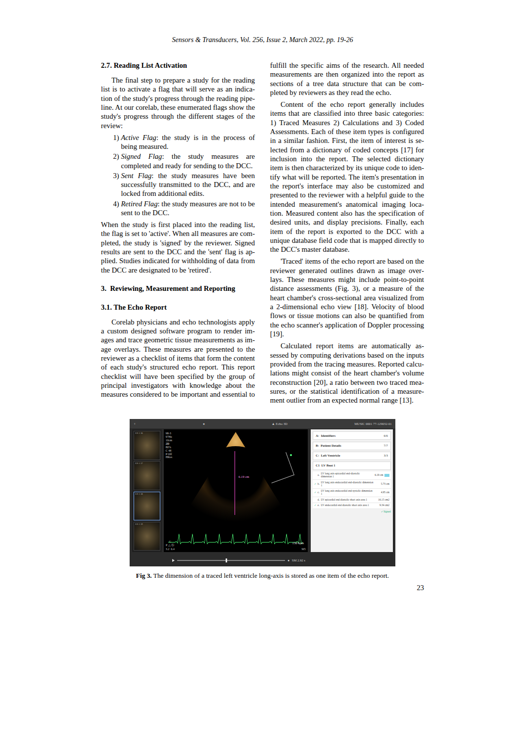Sensors & Transducers, Vol. 256, Issue 2, March 2022, pp. 19-26
2.7. Reading List Activation
The final step to prepare a study for the reading list is to activate a flag that will serve as an indication of the study's progress through the reading pipeline. At our corelab, these enumerated flags show the study's progress through the different stages of the review:
Active Flag: the study is in the process of being measured.
Signed Flag: the study measures are completed and ready for sending to the DCC.
Sent Flag: the study measures have been successfully transmitted to the DCC, and are locked from additional edits.
Retired Flag: the study measures are not to be sent to the DCC.
When the study is first placed into the reading list, the flag is set to 'active'. When all measures are completed, the study is 'signed' by the reviewer. Signed results are sent to the DCC and the 'sent' flag is applied. Studies indicated for withholding of data from the DCC are designated to be 'retired'.
3. Reviewing, Measurement and Reporting
3.1. The Echo Report
Corelab physicians and echo technologists apply a custom designed software program to render images and trace geometric tissue measurements as image overlays. These measures are presented to the reviewer as a checklist of items that form the content of each study's structured echo report. This report checklist will have been specified by the group of principal investigators with knowledge about the measures considered to be important and essential to fulfill the specific aims of the research. All needed measurements are then organized into the report as sections of a tree data structure that can be completed by reviewers as they read the echo.
Content of the echo report generally includes items that are classified into three basic categories: 1) Traced Measures 2) Calculations and 3) Coded Assessments. Each of these item types is configured in a similar fashion. First, the item of interest is selected from a dictionary of coded concepts [17] for inclusion into the report. The selected dictionary item is then characterized by its unique code to identify what will be reported. The item's presentation in the report's interface may also be customized and presented to the reviewer with a helpful guide to the intended measurement's anatomical imaging location. Measured content also has the specification of desired units, and display precisions. Finally, each item of the report is exported to the DCC with a unique database field code that is mapped directly to the DCC's master database.
'Traced' items of the echo report are based on the reviewer generated outlines drawn as image overlays. These measures might include point-to-point distance assessments (Fig. 3), or a measure of the heart chamber's cross-sectional area visualized from a 2-dimensional echo view [18]. Velocity of blood flows or tissue motions can also be quantified from the echo scanner's application of Doppler processing [19].
Calculated report items are automatically assessed by computing derivations based on the inputs provided from the tracing measures. Reported calculations might consist of the heart chamber's volume reconstruction [20], a ratio between two traced measures, or the statistical identification of a measurement outlier from an expected normal range [13].
♀ ● ▲ Echo 3D MUSIC 0001 77-129032-01
US 1 36
US 1 37
US 1 38
US 1 39
98-3
97Hz
10cm
2D
80%
C 48
P Off
HRes
6.19 cm
G
P △ Ⓢ
3.2 6.4
M5
150 bpm
● SM 2.92 s
A: Identifiers 6/6
B: Patient Details 7/7
C: Left Ventricle 3/3
C1 LV Beat 1
a. LV long axis epicardial end-diastolic dimension 16.19 cm
✓b. LV long axis endocardial end-diastolic dimension 15.73 cm
✓c. LV long axis endocardial end-systolic dimension 14.95 cm
d. LV epicardial end diastolic short axis area 116.15 cm2
✓e. LV endocardial end diastolic short axis area 19.34 cm2
✓ Signed
Fig 3. The dimension of a traced left ventricle long-axis is stored as one item of the echo report.
23